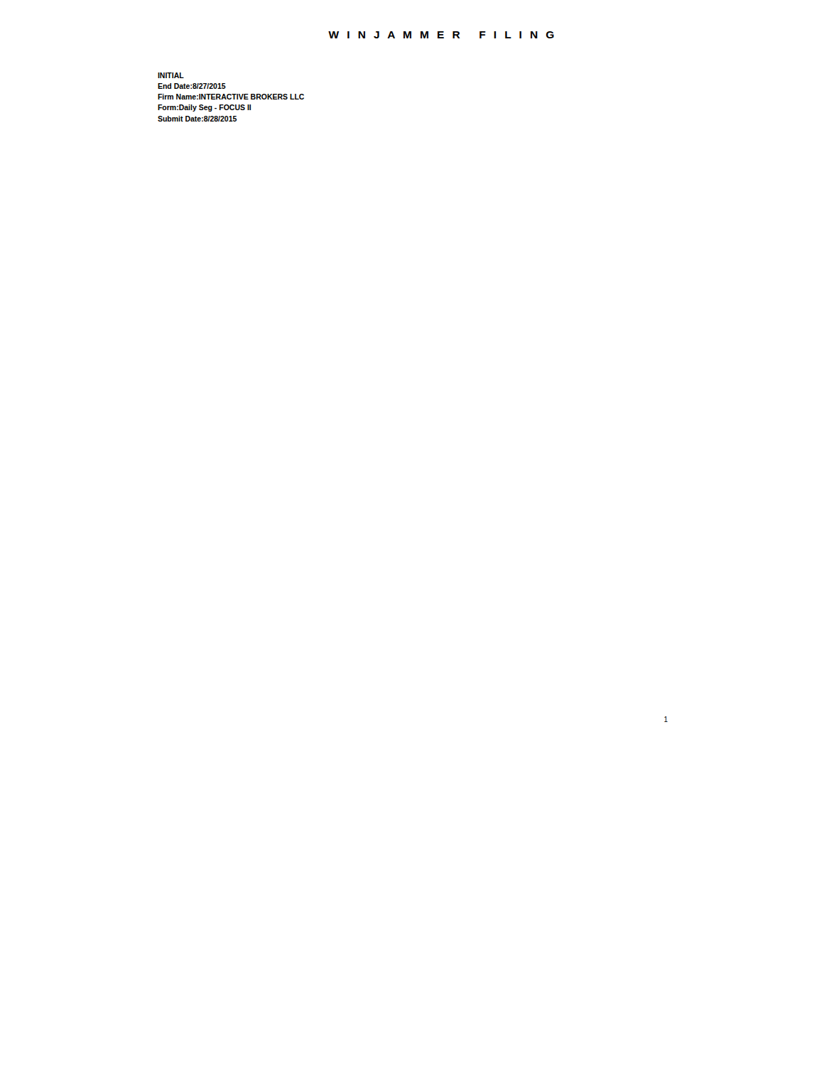W I N J A M M E R F I L I N G
INITIAL
End Date:8/27/2015
Firm Name:INTERACTIVE BROKERS LLC
Form:Daily Seg - FOCUS II
Submit Date:8/28/2015
1